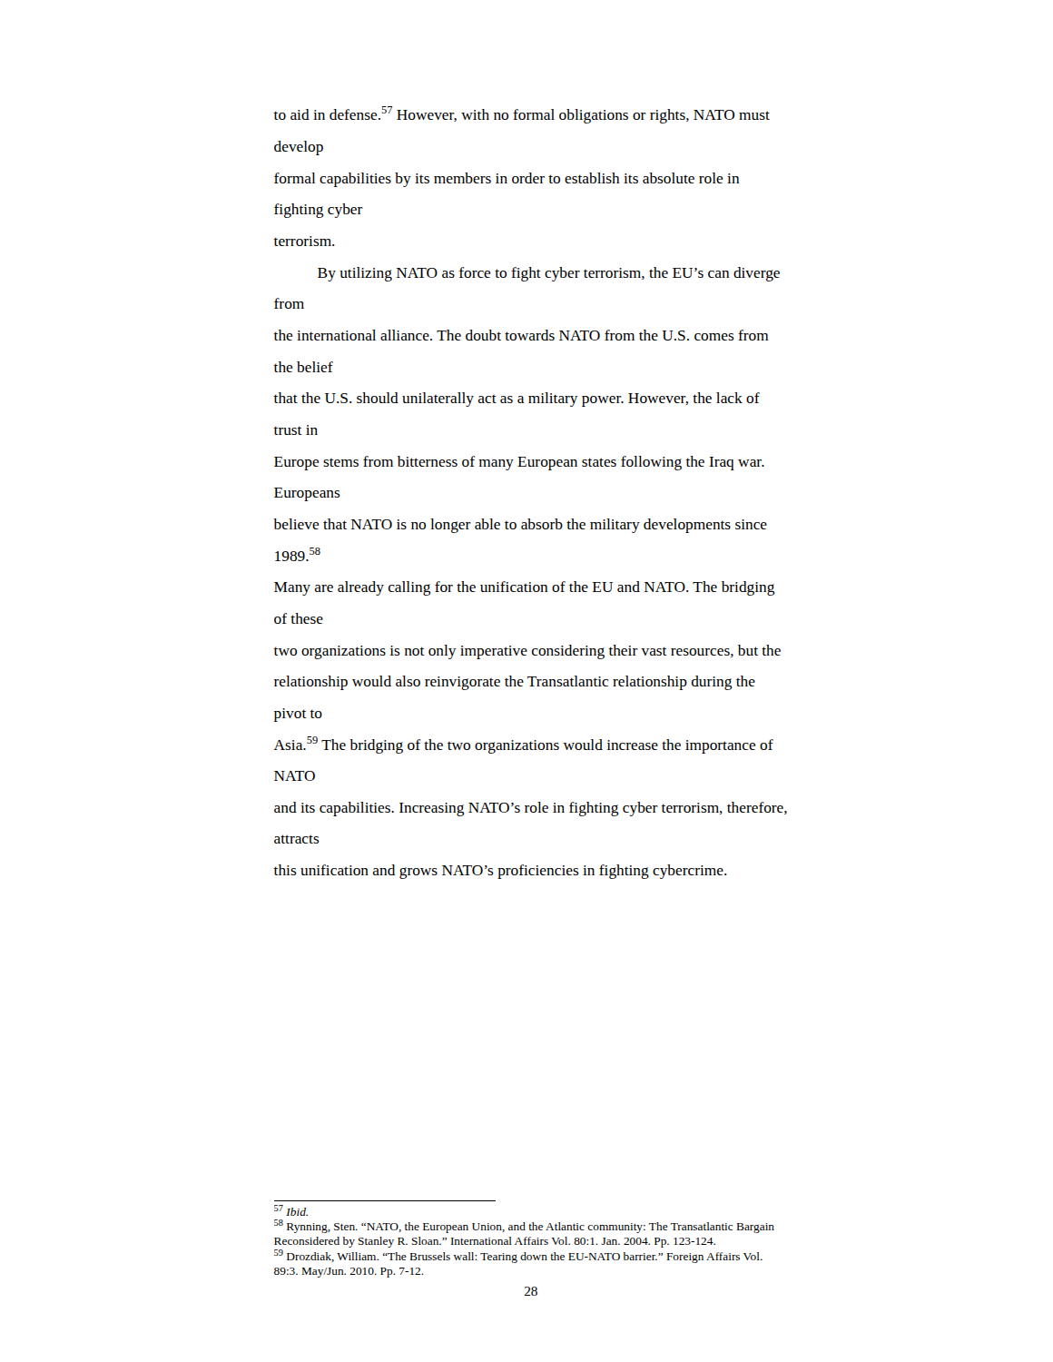to aid in defense.57 However, with no formal obligations or rights, NATO must develop
formal capabilities by its members in order to establish its absolute role in fighting cyber
terrorism.
By utilizing NATO as force to fight cyber terrorism, the EU’s can diverge from
the international alliance. The doubt towards NATO from the U.S. comes from the belief
that the U.S. should unilaterally act as a military power. However, the lack of trust in
Europe stems from bitterness of many European states following the Iraq war. Europeans
believe that NATO is no longer able to absorb the military developments since 1989.58
Many are already calling for the unification of the EU and NATO. The bridging of these
two organizations is not only imperative considering their vast resources, but the
relationship would also reinvigorate the Transatlantic relationship during the pivot to
Asia.59 The bridging of the two organizations would increase the importance of NATO
and its capabilities. Increasing NATO’s role in fighting cyber terrorism, therefore, attracts
this unification and grows NATO’s proficiencies in fighting cybercrime.
57 Ibid.
58 Rynning, Sten. “NATO, the European Union, and the Atlantic community: The Transatlantic Bargain Reconsidered by Stanley R. Sloan.” International Affairs Vol. 80:1. Jan. 2004. Pp. 123-124.
59 Drozdiak, William. “The Brussels wall: Tearing down the EU-NATO barrier.” Foreign Affairs Vol. 89:3. May/Jun. 2010. Pp. 7-12.
28